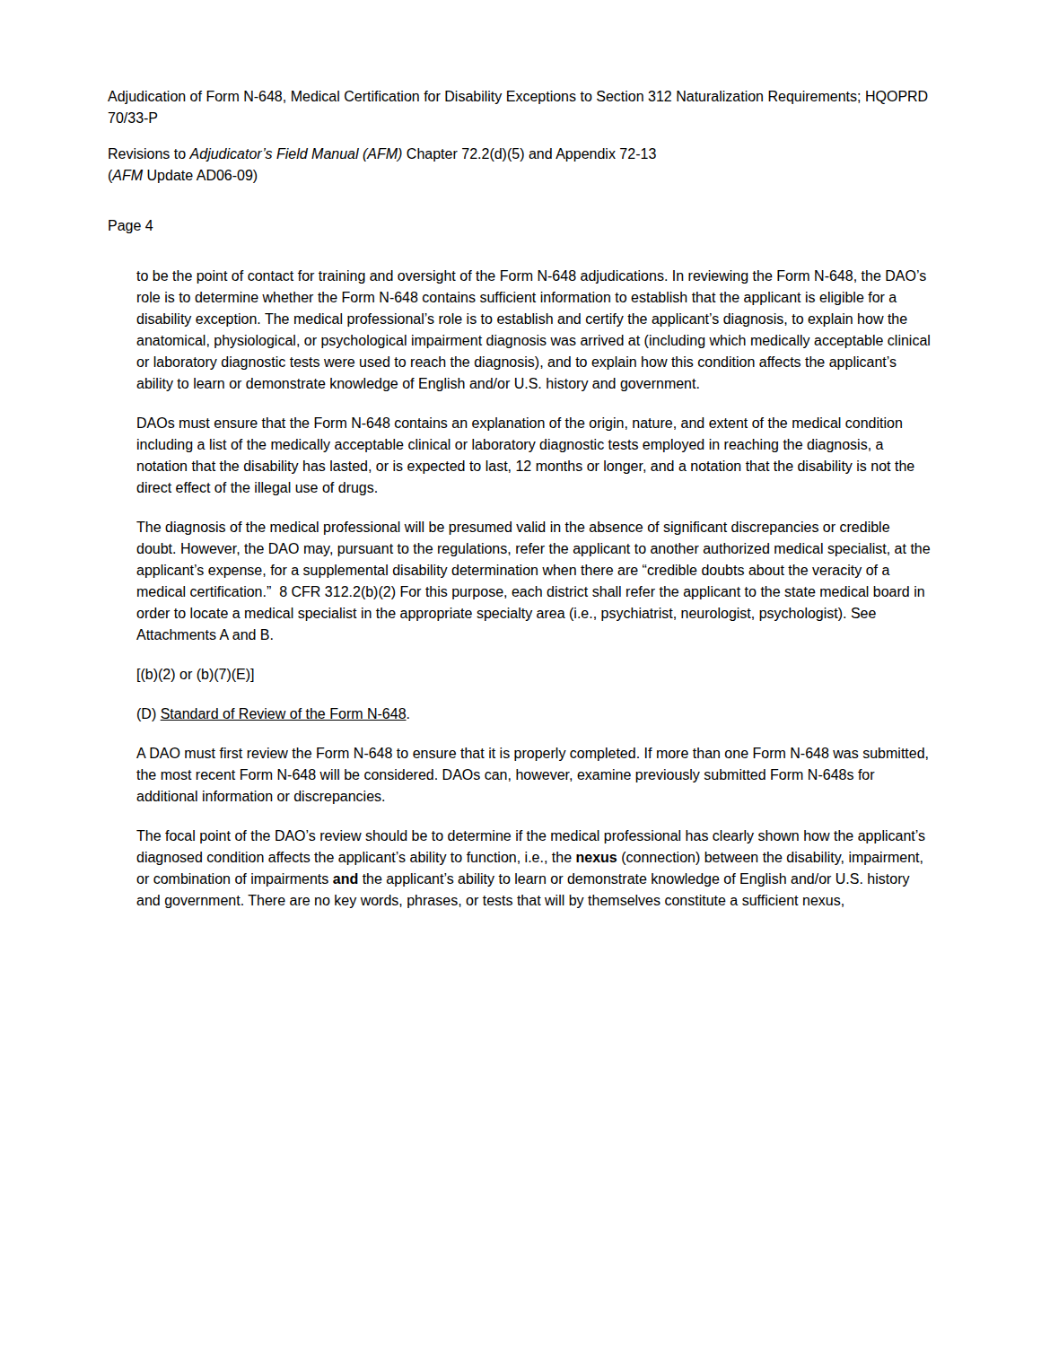Adjudication of Form N-648, Medical Certification for Disability Exceptions to Section 312 Naturalization Requirements; HQOPRD 70/33-P
Revisions to Adjudicator’s Field Manual (AFM) Chapter 72.2(d)(5) and Appendix 72-13
(AFM Update AD06-09)
Page 4
to be the point of contact for training and oversight of the Form N-648 adjudications. In reviewing the Form N-648, the DAO’s role is to determine whether the Form N-648 contains sufficient information to establish that the applicant is eligible for a disability exception. The medical professional’s role is to establish and certify the applicant’s diagnosis, to explain how the anatomical, physiological, or psychological impairment diagnosis was arrived at (including which medically acceptable clinical or laboratory diagnostic tests were used to reach the diagnosis), and to explain how this condition affects the applicant’s ability to learn or demonstrate knowledge of English and/or U.S. history and government.
DAOs must ensure that the Form N-648 contains an explanation of the origin, nature, and extent of the medical condition including a list of the medically acceptable clinical or laboratory diagnostic tests employed in reaching the diagnosis, a notation that the disability has lasted, or is expected to last, 12 months or longer, and a notation that the disability is not the direct effect of the illegal use of drugs.
The diagnosis of the medical professional will be presumed valid in the absence of significant discrepancies or credible doubt. However, the DAO may, pursuant to the regulations, refer the applicant to another authorized medical specialist, at the applicant’s expense, for a supplemental disability determination when there are “credible doubts about the veracity of a medical certification.” 8 CFR 312.2(b)(2) For this purpose, each district shall refer the applicant to the state medical board in order to locate a medical specialist in the appropriate specialty area (i.e., psychiatrist, neurologist, psychologist). See Attachments A and B.
[(b)(2) or (b)(7)(E)]
(D) Standard of Review of the Form N-648.
A DAO must first review the Form N-648 to ensure that it is properly completed. If more than one Form N-648 was submitted, the most recent Form N-648 will be considered. DAOs can, however, examine previously submitted Form N-648s for additional information or discrepancies.
The focal point of the DAO’s review should be to determine if the medical professional has clearly shown how the applicant’s diagnosed condition affects the applicant’s ability to function, i.e., the nexus (connection) between the disability, impairment, or combination of impairments and the applicant’s ability to learn or demonstrate knowledge of English and/or U.S. history and government. There are no key words, phrases, or tests that will by themselves constitute a sufficient nexus,